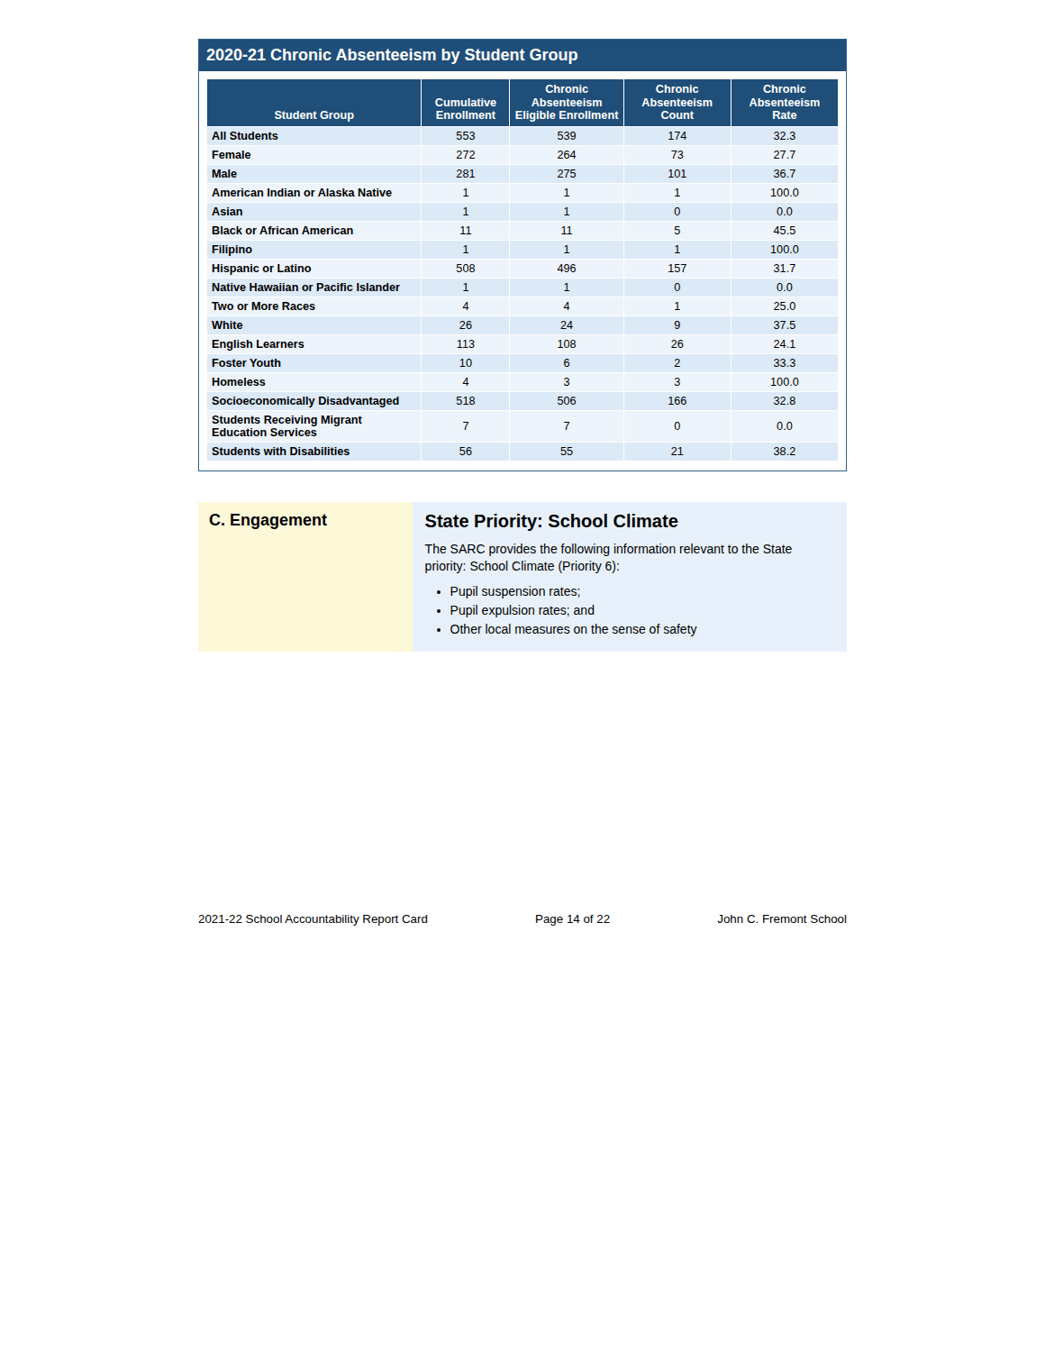2020-21 Chronic Absenteeism by Student Group
| Student Group | Cumulative Enrollment | Chronic Absenteeism Eligible Enrollment | Chronic Absenteeism Count | Chronic Absenteeism Rate |
| --- | --- | --- | --- | --- |
| All Students | 553 | 539 | 174 | 32.3 |
| Female | 272 | 264 | 73 | 27.7 |
| Male | 281 | 275 | 101 | 36.7 |
| American Indian or Alaska Native | 1 | 1 | 1 | 100.0 |
| Asian | 1 | 1 | 0 | 0.0 |
| Black or African American | 11 | 11 | 5 | 45.5 |
| Filipino | 1 | 1 | 1 | 100.0 |
| Hispanic or Latino | 508 | 496 | 157 | 31.7 |
| Native Hawaiian or Pacific Islander | 1 | 1 | 0 | 0.0 |
| Two or More Races | 4 | 4 | 1 | 25.0 |
| White | 26 | 24 | 9 | 37.5 |
| English Learners | 113 | 108 | 26 | 24.1 |
| Foster Youth | 10 | 6 | 2 | 33.3 |
| Homeless | 4 | 3 | 3 | 100.0 |
| Socioeconomically Disadvantaged | 518 | 506 | 166 | 32.8 |
| Students Receiving Migrant Education Services | 7 | 7 | 0 | 0.0 |
| Students with Disabilities | 56 | 55 | 21 | 38.2 |
C. Engagement
State Priority: School Climate
The SARC provides the following information relevant to the State priority: School Climate (Priority 6):
Pupil suspension rates;
Pupil expulsion rates; and
Other local measures on the sense of safety
2021-22 School Accountability Report Card
Page 14 of 22
John C. Fremont School